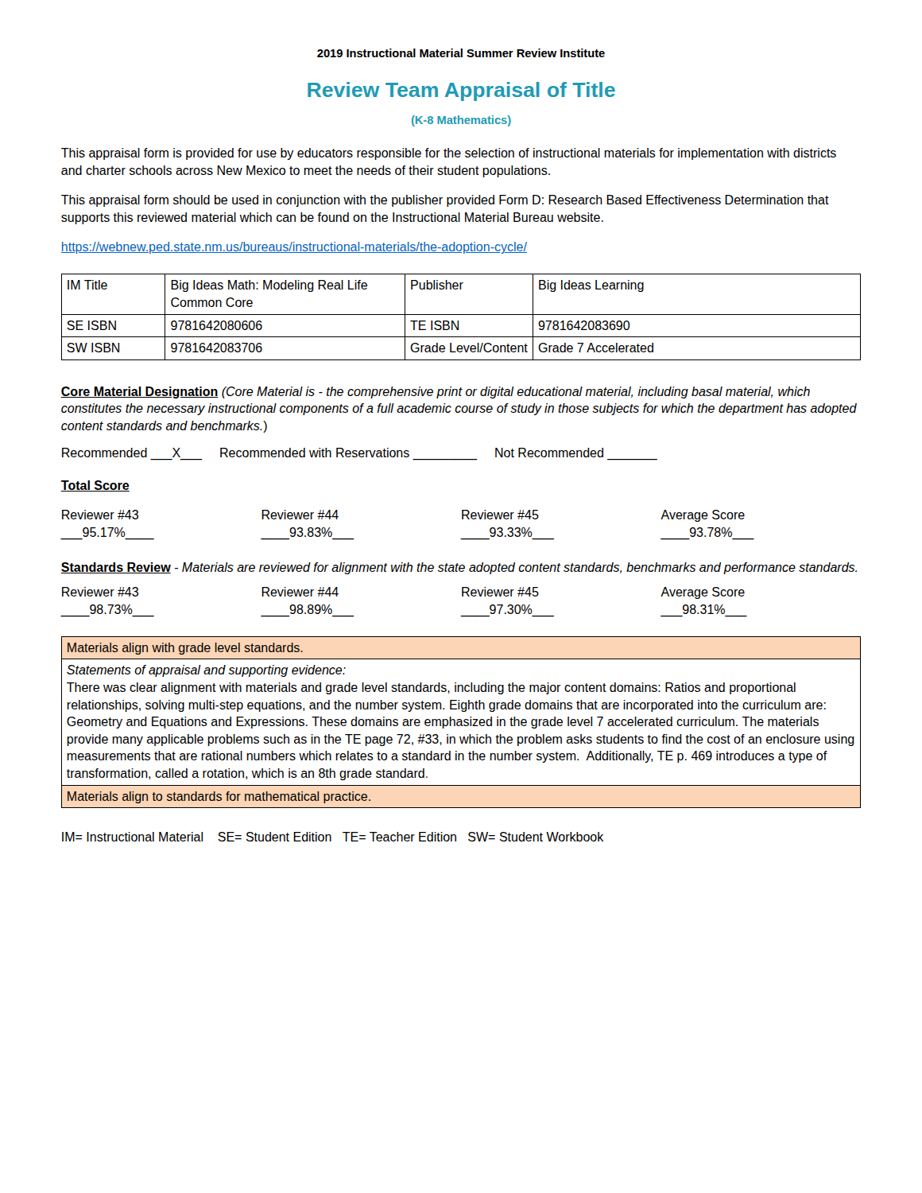2019 Instructional Material Summer Review Institute
Review Team Appraisal of Title
(K-8 Mathematics)
This appraisal form is provided for use by educators responsible for the selection of instructional materials for implementation with districts and charter schools across New Mexico to meet the needs of their student populations.
This appraisal form should be used in conjunction with the publisher provided Form D: Research Based Effectiveness Determination that supports this reviewed material which can be found on the Instructional Material Bureau website.
https://webnew.ped.state.nm.us/bureaus/instructional-materials/the-adoption-cycle/
| IM Title | Big Ideas Math: Modeling Real Life Common Core | Publisher | Big Ideas Learning |
| SE ISBN | 9781642080606 | TE ISBN | 9781642083690 |
| SW ISBN | 9781642083706 | Grade Level/Content | Grade 7 Accelerated |
Core Material Designation (Core Material is - the comprehensive print or digital educational material, including basal material, which constitutes the necessary instructional components of a full academic course of study in those subjects for which the department has adopted content standards and benchmarks.)
Recommended ___X___ Recommended with Reservations _________ Not Recommended _______
Total Score
| Reviewer #43 ___95.17%____ | Reviewer #44 ____93.83%___ | Reviewer #45 ____93.33%___ | Average Score ____93.78%___ |
Standards Review - Materials are reviewed for alignment with the state adopted content standards, benchmarks and performance standards.
| Reviewer #43 ____98.73%___ | Reviewer #44 ____98.89%___ | Reviewer #45 ____97.30%___ | Average Score ___98.31%___ |
| Materials align with grade level standards. |
| Statements of appraisal and supporting evidence: There was clear alignment with materials and grade level standards, including the major content domains: Ratios and proportional relationships, solving multi-step equations, and the number system. Eighth grade domains that are incorporated into the curriculum are: Geometry and Equations and Expressions. These domains are emphasized in the grade level 7 accelerated curriculum. The materials provide many applicable problems such as in the TE page 72, #33, in which the problem asks students to find the cost of an enclosure using measurements that are rational numbers which relates to a standard in the number system. Additionally, TE p. 469 introduces a type of transformation, called a rotation, which is an 8th grade standard . |
| Materials align to standards for mathematical practice. |
IM= Instructional Material SE= Student Edition TE= Teacher Edition SW= Student Workbook